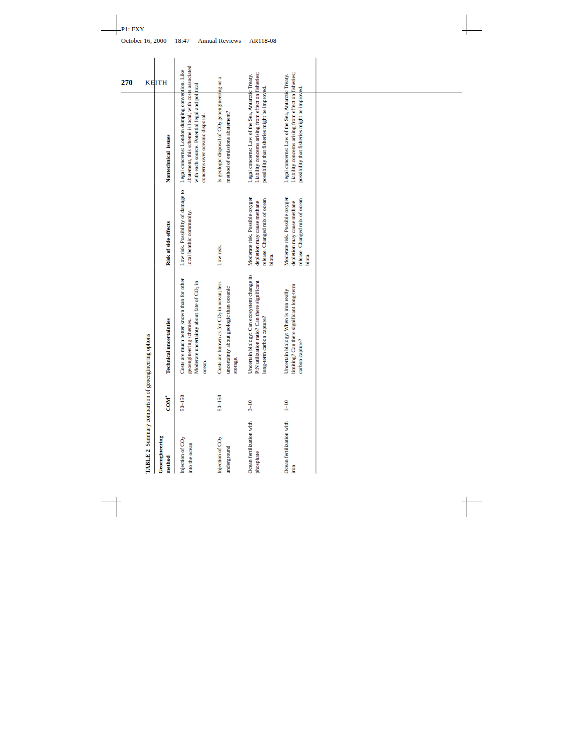P1: FXY
October 16, 2000 18:47 Annual Reviews AR118-08
270
KEITH
TABLE 2 Summary comparison of geoengineering options
| Geoengineering method | COM * | Technical uncertainties | Risk of side effects | Nontechnical issues |
| --- | --- | --- | --- | --- |
| Injection of CO 2 into the ocean | 50–150 | Costs are much better known than for other geoengineering schemes. Moderate uncertainty about fate of CO 2 in ocean. | Low risk. Possibility of damage to local benthic community. | Legal concerns: London dumping convention. Like abatement, this scheme is local, with costs associated with each source. Potential legal and political concerns over oceanic disposal. |
| Injection of CO 2 underground | 50–150 | Costs are known as for CO 2 in ocean; less uncertainty about geologic than oceanic storage. | Low risk. | Is geologic disposal of CO 2 geoengineering or a method of emissions abatement? |
| Ocean fertilization with phosphate | 3–10 | Uncertain biology: Can ecosystem change its P:N utilization ratio? Can there significant long-term carbon capture? | Moderate risk. Possible oxygen depletion may cause methane release. Changed mix of ocean biota. | Legal concerns: Law of the Sea, Antarctic Treaty. Liability concerns arising from effect on fisheries; possibility that fisheries might be improved. |
| Ocean fertilization with iron | 1–10 | Uncertain biology: When is iron really limiting? Can there significant long-term carbon capture? | Moderate risk. Possible oxygen depletion may cause methane release. Changed mix of ocean biota. | Legal concerns: Law of the Sea, Antarctic Treaty. Liability concerns arising from effect on fisheries; possibility that fisheries might be improved. |